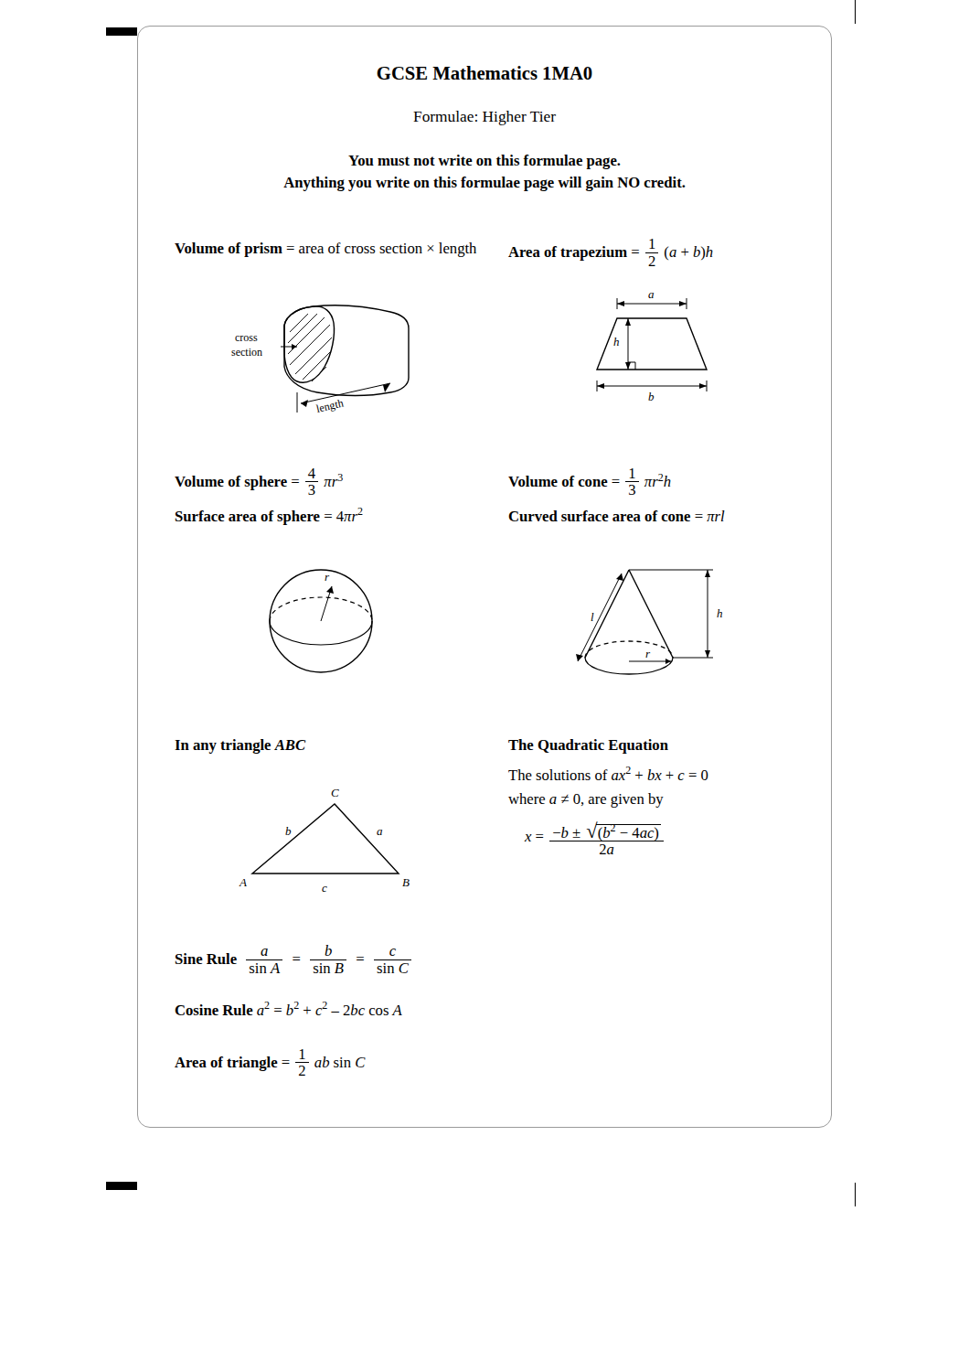GCSE Mathematics 1MA0
Formulae: Higher Tier
You must not write on this formulae page.
Anything you write on this formulae page will gain NO credit.
| Volume of prism = area of cross section × length cross section length | Area of trapezium = 1 2 ( a + b ) h a h b |
| Volume of sphere = 4 3 πr 3 Surface area of sphere = 4 πr 2 r | Volume of cone = 1 3 πr 2 h Curved surface area of cone = πrl l h r |
| In any triangle ABC C A B b a c | The Quadratic Equation The solutions of ax 2 + bx + c = 0 where a ≠ 0, are given by x = − b ± ( b 2 − 4 ac ) 2 a |
| Sine Rule a sin A = b sin B = c sin C |
| Cosine Rule a 2 = b 2 + c 2 – 2 bc cos A |
| Area of triangle = 1 2 ab sin C |